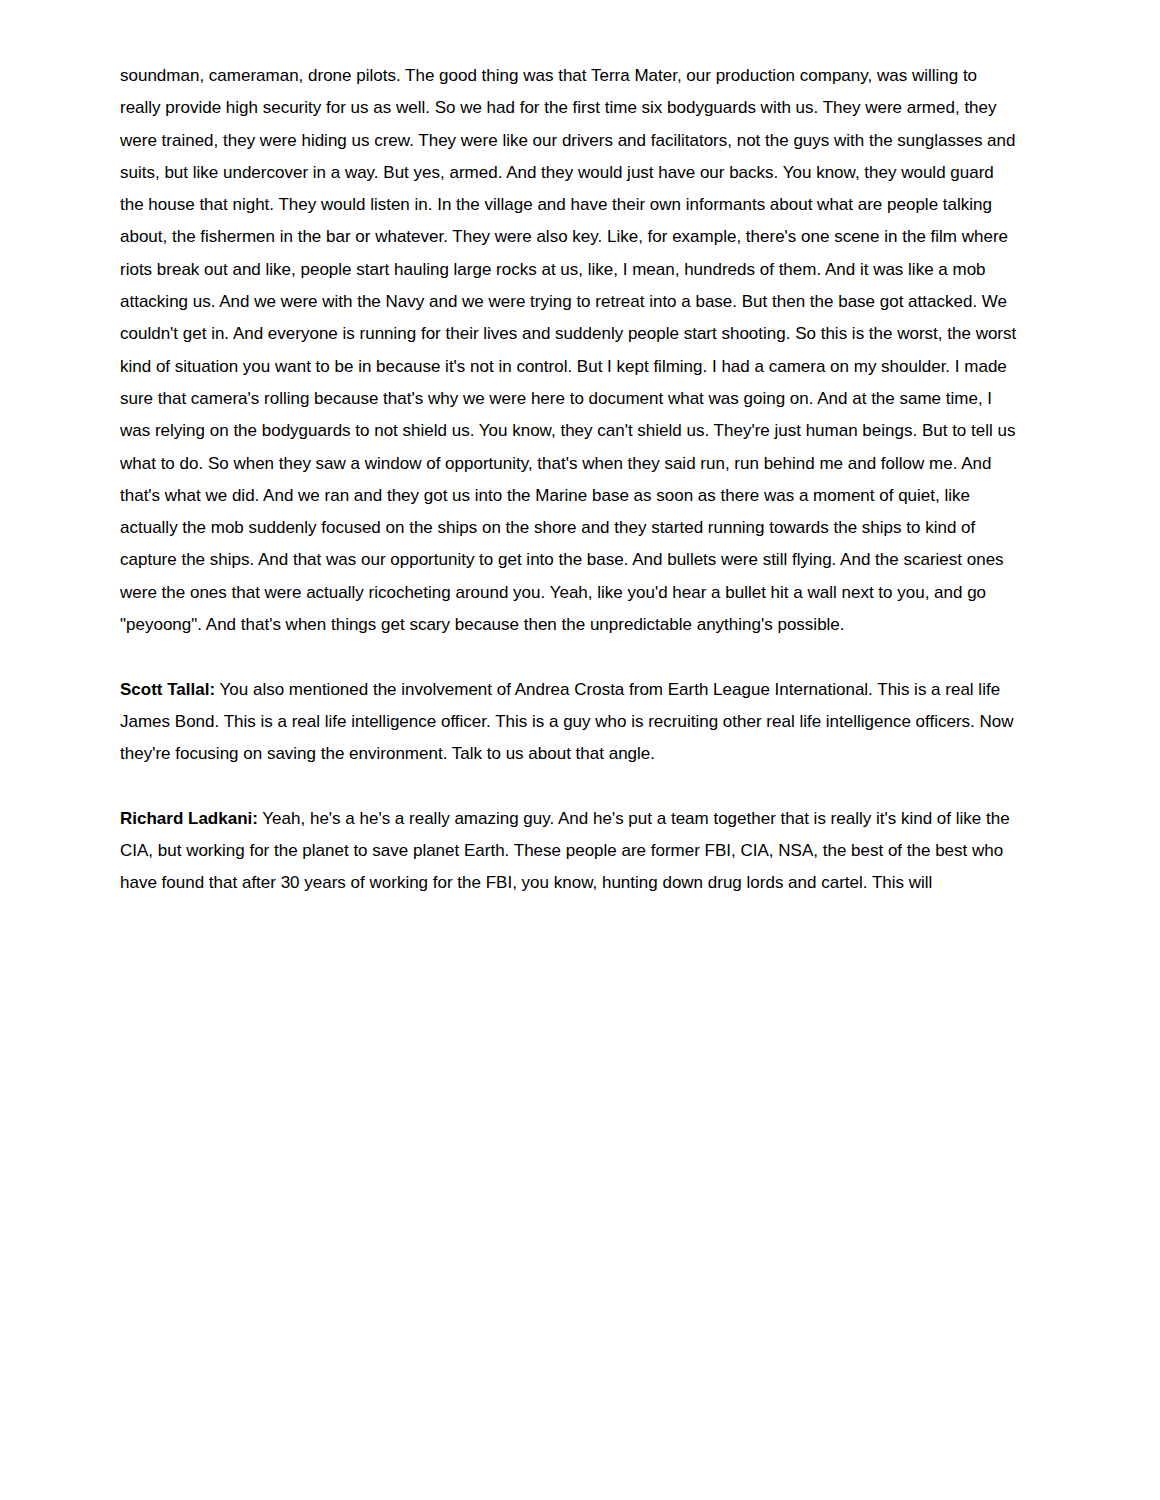soundman, cameraman, drone pilots. The good thing was that Terra Mater, our production company, was willing to really provide high security for us as well. So we had for the first time six bodyguards with us. They were armed, they were trained, they were hiding us crew. They were like our drivers and facilitators, not the guys with the sunglasses and suits, but like undercover in a way. But yes, armed. And they would just have our backs. You know, they would guard the house that night. They would listen in. In the village and have their own informants about what are people talking about, the fishermen in the bar or whatever. They were also key. Like, for example, there's one scene in the film where riots break out and like, people start hauling large rocks at us, like, I mean, hundreds of them. And it was like a mob attacking us. And we were with the Navy and we were trying to retreat into a base. But then the base got attacked. We couldn't get in. And everyone is running for their lives and suddenly people start shooting. So this is the worst, the worst kind of situation you want to be in because it's not in control. But I kept filming. I had a camera on my shoulder. I made sure that camera's rolling because that's why we were here to document what was going on. And at the same time, I was relying on the bodyguards to not shield us. You know, they can't shield us. They're just human beings. But to tell us what to do. So when they saw a window of opportunity, that's when they said run, run behind me and follow me. And that's what we did. And we ran and they got us into the Marine base as soon as there was a moment of quiet, like actually the mob suddenly focused on the ships on the shore and they started running towards the ships to kind of capture the ships. And that was our opportunity to get into the base. And bullets were still flying. And the scariest ones were the ones that were actually ricocheting around you. Yeah, like you'd hear a bullet hit a wall next to you, and go "peyoong". And that's when things get scary because then the unpredictable anything's possible.
Scott Tallal: You also mentioned the involvement of Andrea Crosta from Earth League International. This is a real life James Bond. This is a real life intelligence officer. This is a guy who is recruiting other real life intelligence officers. Now they're focusing on saving the environment. Talk to us about that angle.
Richard Ladkani: Yeah, he's a he's a really amazing guy. And he's put a team together that is really it's kind of like the CIA, but working for the planet to save planet Earth. These people are former FBI, CIA, NSA, the best of the best who have found that after 30 years of working for the FBI, you know, hunting down drug lords and cartel. This will